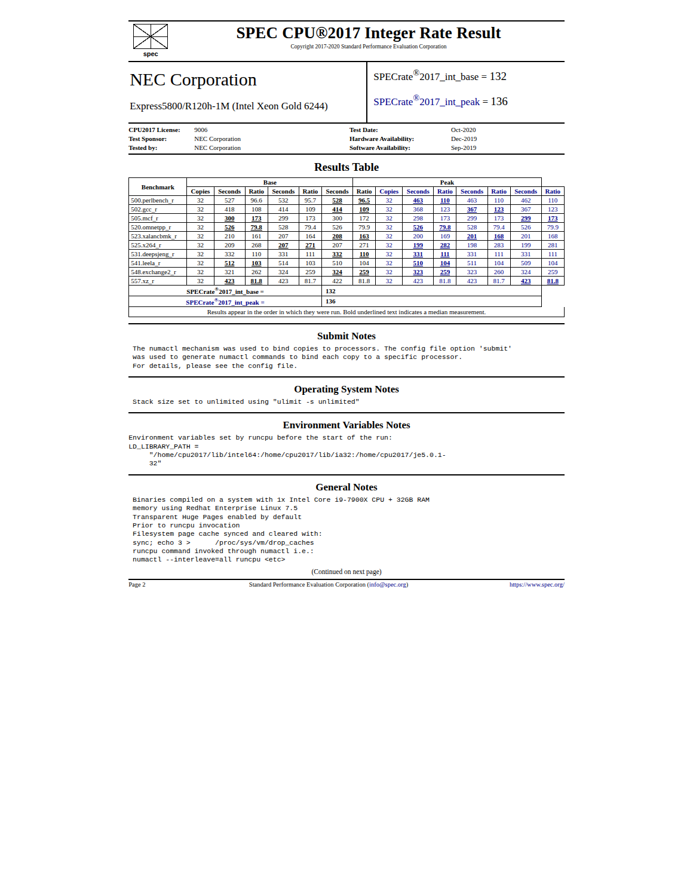spec
SPEC CPU®2017 Integer Rate Result
Copyright 2017-2020 Standard Performance Evaluation Corporation
NEC Corporation
Express5800/R120h-1M (Intel Xeon Gold 6244)
SPECrate®2017_int_base = 132
SPECrate®2017_int_peak = 136
CPU2017 License: 9006
Test Sponsor: NEC Corporation
Tested by: NEC Corporation
Test Date: Oct-2020
Hardware Availability: Dec-2019
Software Availability: Sep-2019
Results Table
| Benchmark | Base | Peak |
| --- | --- | --- |
| Copies | Seconds | Ratio | Seconds | Ratio | Seconds | Ratio | Copies | Seconds | Ratio | Seconds | Ratio | Seconds | Ratio |
| 500.perlbench_r | 32 | 527 | 96.6 | 532 | 95.7 | 528 | 96.5 | 32 | 463 | 110 | 463 | 110 | 462 | 110 |
| 502.gcc_r | 32 | 418 | 108 | 414 | 109 | 414 | 109 | 32 | 368 | 123 | 367 | 123 | 367 | 123 |
| 505.mcf_r | 32 | 300 | 173 | 299 | 173 | 300 | 172 | 32 | 298 | 173 | 299 | 173 | 299 | 173 |
| 520.omnetpp_r | 32 | 526 | 79.8 | 528 | 79.4 | 526 | 79.9 | 32 | 526 | 79.8 | 528 | 79.4 | 526 | 79.9 |
| 523.xalancbmk_r | 32 | 210 | 161 | 207 | 164 | 208 | 163 | 32 | 200 | 169 | 201 | 168 | 201 | 168 |
| 525.x264_r | 32 | 209 | 268 | 207 | 271 | 207 | 271 | 32 | 199 | 282 | 198 | 283 | 199 | 281 |
| 531.deepsjeng_r | 32 | 332 | 110 | 331 | 111 | 332 | 110 | 32 | 331 | 111 | 331 | 111 | 331 | 111 |
| 541.leela_r | 32 | 512 | 103 | 514 | 103 | 510 | 104 | 32 | 510 | 104 | 511 | 104 | 509 | 104 |
| 548.exchange2_r | 32 | 321 | 262 | 324 | 259 | 324 | 259 | 32 | 323 | 259 | 323 | 260 | 324 | 259 |
| 557.xz_r | 32 | 423 | 81.8 | 423 | 81.7 | 422 | 81.8 | 32 | 423 | 81.8 | 423 | 81.7 | 423 | 81.8 |
| SPECrate ® 2017_int_base = | 132 |
| SPECrate ® 2017_int_peak = | 136 |
Results appear in the order in which they were run. Bold underlined text indicates a median measurement.
Submit Notes
 The numactl mechanism was used to bind copies to processors. The config file option 'submit'
 was used to generate numactl commands to bind each copy to a specific processor.
 For details, please see the config file.
Operating System Notes
 Stack size set to unlimited using "ulimit -s unlimited"
Environment Variables Notes
Environment variables set by runcpu before the start of the run:
LD_LIBRARY_PATH =
     "/home/cpu2017/lib/intel64:/home/cpu2017/lib/ia32:/home/cpu2017/je5.0.1-
     32"
General Notes
 Binaries compiled on a system with 1x Intel Core i9-7900X CPU + 32GB RAM
 memory using Redhat Enterprise Linux 7.5
 Transparent Huge Pages enabled by default
 Prior to runcpu invocation
 Filesystem page cache synced and cleared with:
 sync; echo 3 >      /proc/sys/vm/drop_caches
 runcpu command invoked through numactl i.e.:
 numactl --interleave=all runcpu <etc>
(Continued on next page)
Page 2
Standard Performance Evaluation Corporation (info@spec.org)
https://www.spec.org/